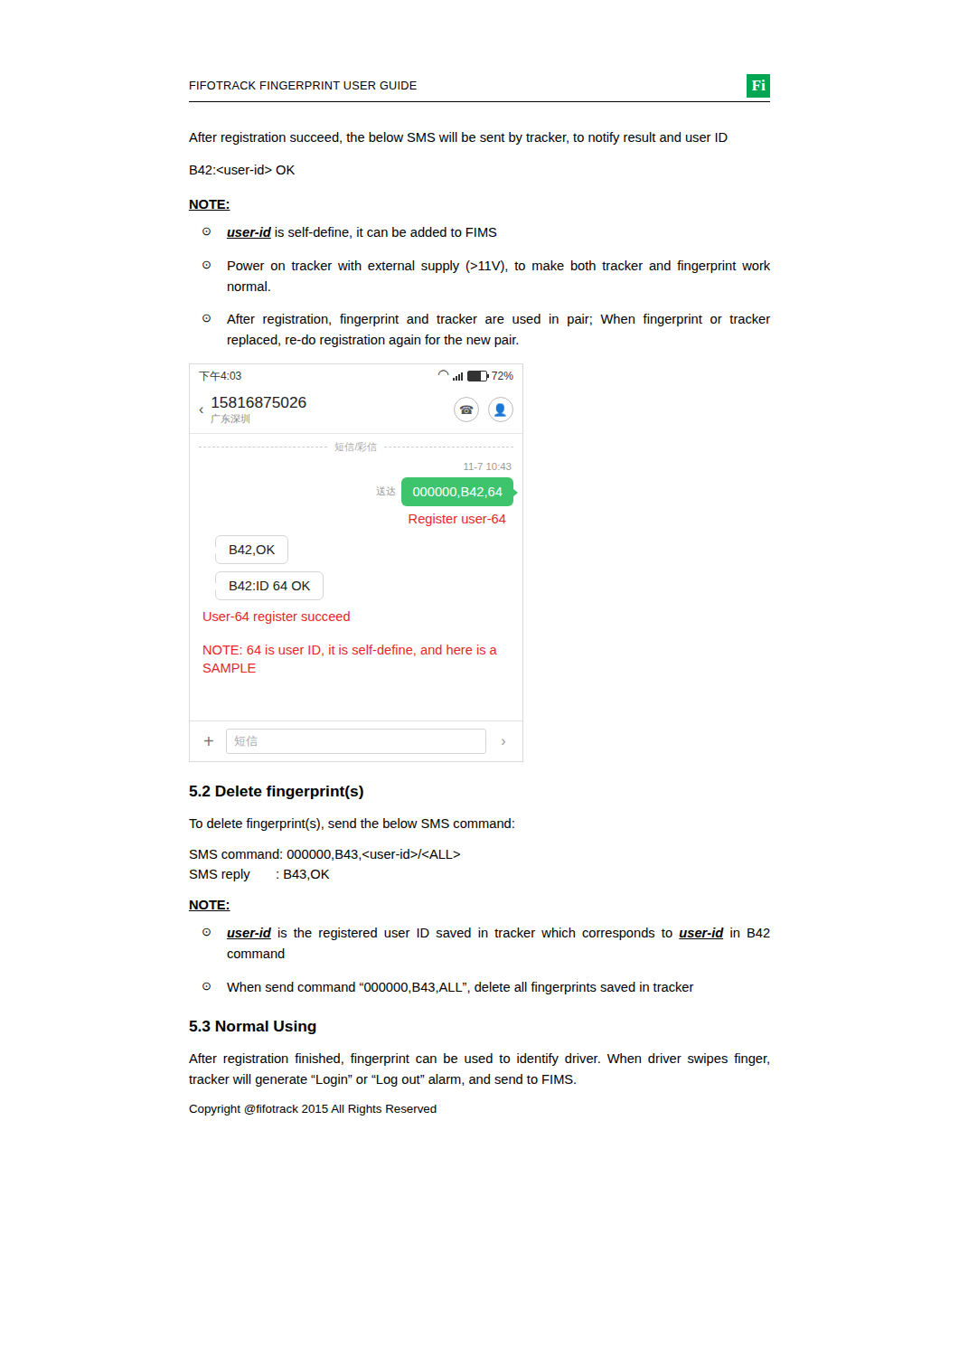FIFOTRACK FINGERPRINT USER GUIDE
Fi
After registration succeed, the below SMS will be sent by tracker, to notify result and user ID
B42:<user-id> OK
NOTE:
user-id is self-define, it can be added to FIMS
Power on tracker with external supply (>11V), to make both tracker and fingerprint work normal.
After registration, fingerprint and tracker are used in pair; When fingerprint or tracker replaced, re-do registration again for the new pair.
下午4:03
72%
‹
15816875026
广东深圳
☎
👤
短信/彩信
11-7 10:43
送达
000000,B42,64
Register user-64
B42,OK
B42:ID 64 OK
User-64 register succeed
NOTE: 64 is user ID, it is self-define, and here is a SAMPLE
+
短信
›
5.2 Delete fingerprint(s)
To delete fingerprint(s), send the below SMS command:
SMS command: 000000,B43,<user-id>/<ALL>
SMS reply : B43,OK
NOTE:
user-id is the registered user ID saved in tracker which corresponds to user-id in B42 command
When send command “000000,B43,ALL”, delete all fingerprints saved in tracker
5.3 Normal Using
After registration finished, fingerprint can be used to identify driver. When driver swipes finger, tracker will generate “Login” or “Log out” alarm, and send to FIMS.
Copyright @fifotrack 2015 All Rights Reserved